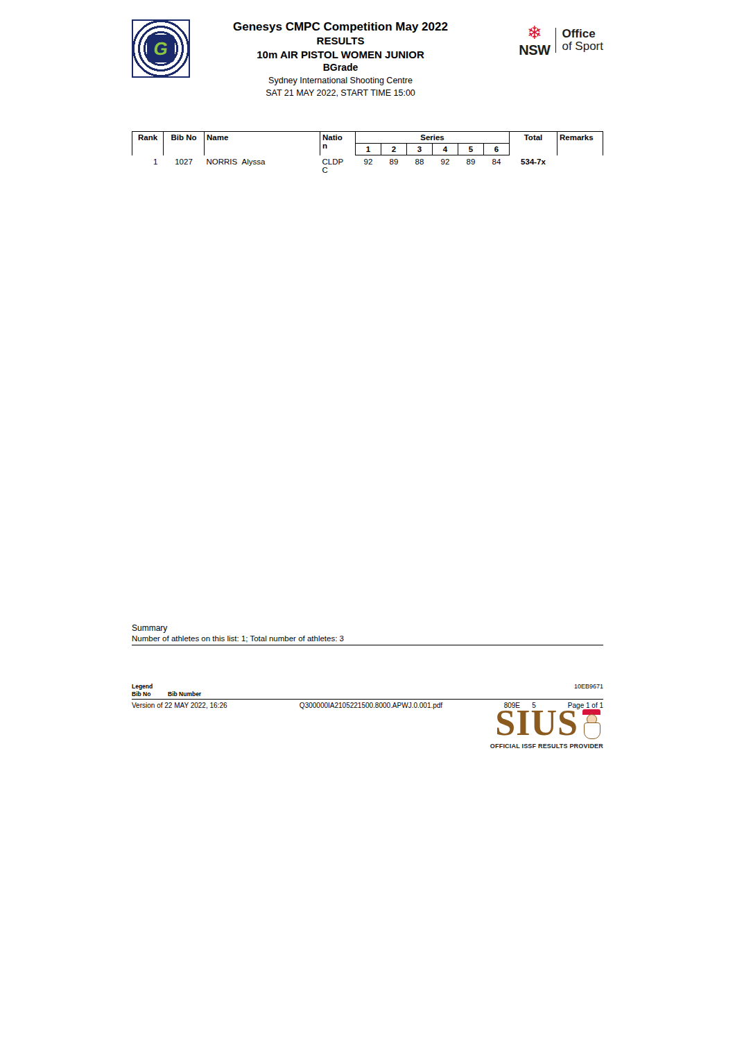G
Genesys CMPC Competition May 2022
RESULTS
10m AIR PISTOL WOMEN JUNIOR
BGrade
Sydney International Shooting Centre
SAT 21 MAY 2022, START TIME 15:00
❄
NSW
Office
of Sport
| Rank | Bib No | Name | Natio n | Series | Total | Remarks |
| --- | --- | --- | --- | --- | --- | --- |
| 1 | 2 | 3 | 4 | 5 | 6 |
| 1 | 1027 | NORRIS Alyssa | CLDP C | 92 | 89 | 88 | 92 | 89 | 84 | 534-7x | |
Summary
Number of athletes on this list: 1; Total number of athletes: 3
Legend
10EB9671
Bib No Bib Number
Version of 22 MAY 2022, 16:26
Q300000IA2105221500.8000.APWJ.0.001.pdf
809E
5
Page 1 of 1
SIUS
OFFICIAL ISSF RESULTS PROVIDER